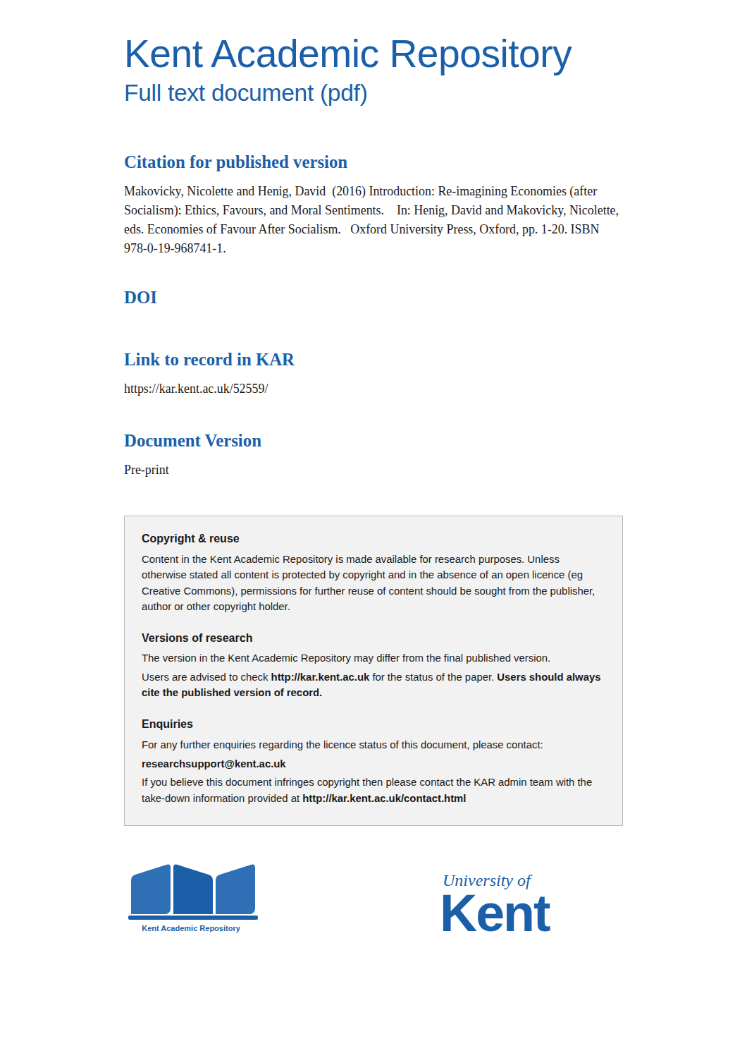Kent Academic Repository
Full text document (pdf)
Citation for published version
Makovicky, Nicolette and Henig, David (2016) Introduction: Re-imagining Economies (after Socialism): Ethics, Favours, and Moral Sentiments. In: Henig, David and Makovicky, Nicolette, eds. Economies of Favour After Socialism. Oxford University Press, Oxford, pp. 1-20. ISBN 978-0-19-968741-1.
DOI
Link to record in KAR
https://kar.kent.ac.uk/52559/
Document Version
Pre-print
Copyright & reuse
Content in the Kent Academic Repository is made available for research purposes. Unless otherwise stated all content is protected by copyright and in the absence of an open licence (eg Creative Commons), permissions for further reuse of content should be sought from the publisher, author or other copyright holder.
Versions of research
The version in the Kent Academic Repository may differ from the final published version.
Users are advised to check http://kar.kent.ac.uk for the status of the paper. Users should always cite the published version of record.
Enquiries
For any further enquiries regarding the licence status of this document, please contact:
researchsupport@kent.ac.uk
If you believe this document infringes copyright then please contact the KAR admin team with the take-down information provided at http://kar.kent.ac.uk/contact.html
Kent Academic Repository
University of
Kent